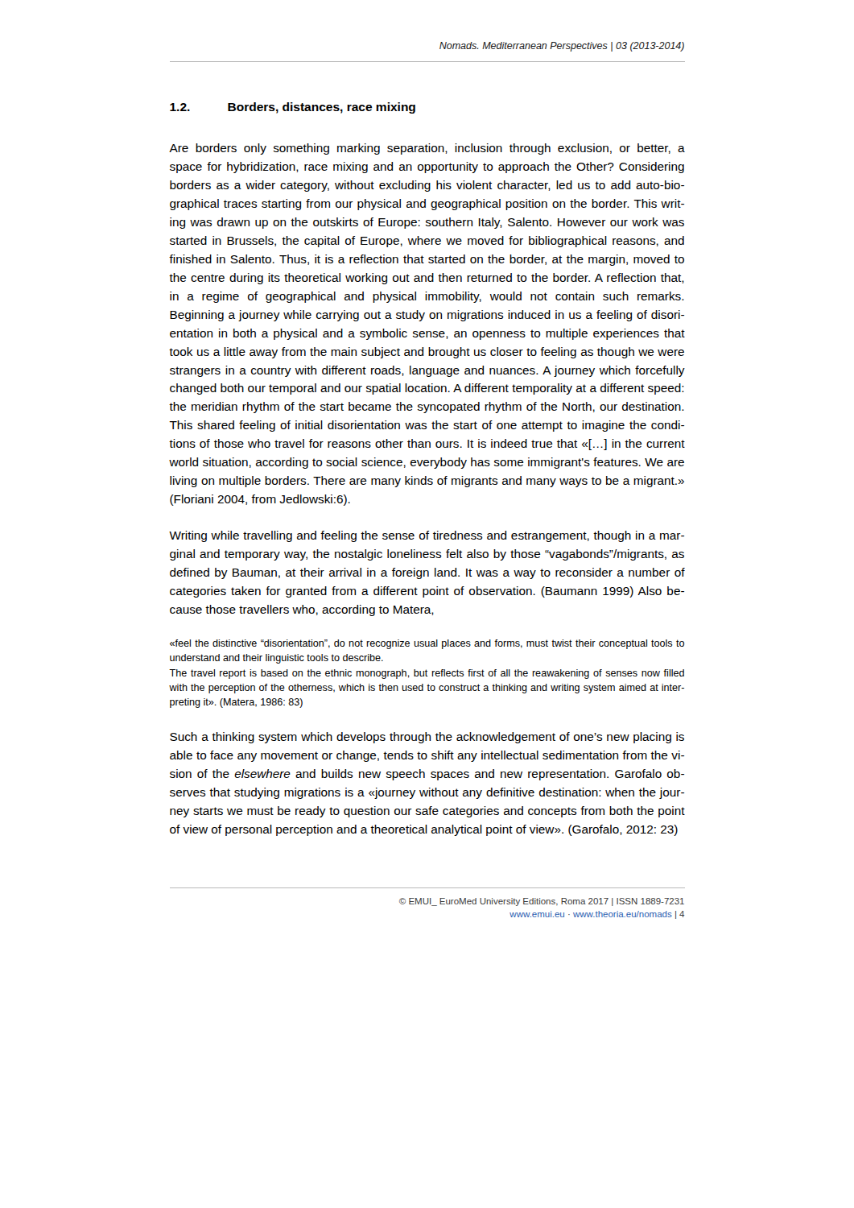Nomads. Mediterranean Perspectives | 03 (2013-2014)
1.2. Borders, distances, race mixing
Are borders only something marking separation, inclusion through exclusion, or better, a space for hybridization, race mixing and an opportunity to approach the Other? Considering borders as a wider category, without excluding his violent character, led us to add auto-biographical traces starting from our physical and geographical position on the border. This writing was drawn up on the outskirts of Europe: southern Italy, Salento. However our work was started in Brussels, the capital of Europe, where we moved for bibliographical reasons, and finished in Salento. Thus, it is a reflection that started on the border, at the margin, moved to the centre during its theoretical working out and then returned to the border. A reflection that, in a regime of geographical and physical immobility, would not contain such remarks. Beginning a journey while carrying out a study on migrations induced in us a feeling of disorientation in both a physical and a symbolic sense, an openness to multiple experiences that took us a little away from the main subject and brought us closer to feeling as though we were strangers in a country with different roads, language and nuances. A journey which forcefully changed both our temporal and our spatial location. A different temporality at a different speed: the meridian rhythm of the start became the syncopated rhythm of the North, our destination. This shared feeling of initial disorientation was the start of one attempt to imagine the conditions of those who travel for reasons other than ours. It is indeed true that «[…] in the current world situation, according to social science, everybody has some immigrant's features. We are living on multiple borders. There are many kinds of migrants and many ways to be a migrant.» (Floriani 2004, from Jedlowski:6).
Writing while travelling and feeling the sense of tiredness and estrangement, though in a marginal and temporary way, the nostalgic loneliness felt also by those “vagabonds”/migrants, as defined by Bauman, at their arrival in a foreign land. It was a way to reconsider a number of categories taken for granted from a different point of observation. (Baumann 1999) Also because those travellers who, according to Matera,
«feel the distinctive “disorientation”, do not recognize usual places and forms, must twist their conceptual tools to understand and their linguistic tools to describe.
The travel report is based on the ethnic monograph, but reflects first of all the reawakening of senses now filled with the perception of the otherness, which is then used to construct a thinking and writing system aimed at interpreting it». (Matera, 1986: 83)
Such a thinking system which develops through the acknowledgement of one’s new placing is able to face any movement or change, tends to shift any intellectual sedimentation from the vision of the elsewhere and builds new speech spaces and new representation. Garofalo observes that studying migrations is a «journey without any definitive destination: when the journey starts we must be ready to question our safe categories and concepts from both the point of view of personal perception and a theoretical analytical point of view». (Garofalo, 2012: 23)
© EMUI_ EuroMed University Editions, Roma 2017 | ISSN 1889-7231
www.emui.eu · www.theoria.eu/nomads | 4